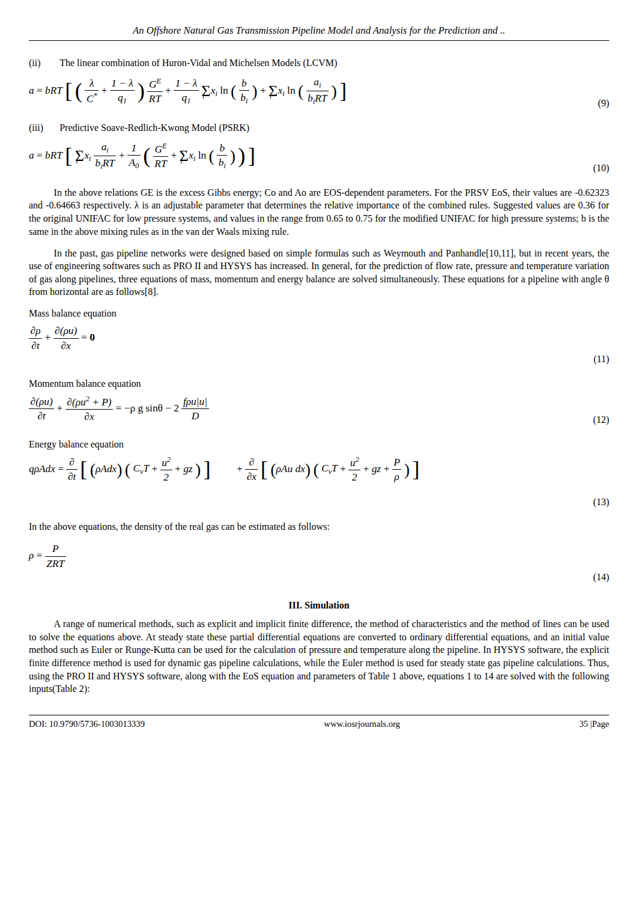An Offshore Natural Gas Transmission Pipeline Model and Analysis for the Prediction and ..
(ii) The linear combination of Huron-Vidal and Michelsen Models (LCVM)
a = bRT [ ( λC* + 1 − λ q1 ) GE RT + 1 − λ q1 Σi xi ln ( bbi ) + Σi xi ln ( ai biRT ) ]
(9)
(iii) Predictive Soave-Redlich-Kwong Model (PSRK)
a = bRT [ Σi xi ai biRT + 1 A0 ( GE RT + Σi xi ln ( bbi ) ) ]
(10)
In the above relations GE is the excess Gibbs energy; Co and Ao are EOS-dependent parameters. For the PRSV EoS, their values are -0.62323 and -0.64663 respectively. λ is an adjustable parameter that determines the relative importance of the combined rules. Suggested values are 0.36 for the original UNIFAC for low pressure systems, and values in the range from 0.65 to 0.75 for the modified UNIFAC for high pressure systems; b is the same in the above mixing rules as in the van der Waals mixing rule.
In the past, gas pipeline networks were designed based on simple formulas such as Weymouth and Panhandle[10,11], but in recent years, the use of engineering softwares such as PRO II and HYSYS has increased. In general, for the prediction of flow rate, pressure and temperature variation of gas along pipelines, three equations of mass, momentum and energy balance are solved simultaneously. These equations for a pipeline with angle θ from horizontal are as follows[8].
Mass balance equation
∂ρ∂t + ∂(ρu)∂x = 0
(11)
Momentum balance equation
∂(ρu)∂t + ∂(ρu2 + P)∂x = −ρ g sinθ − 2 fρu|u|D
(12)
Energy balance equation
qρAdx = ∂∂t [ (ρAdx) ( CvT + u22 + gz ) ] + ∂∂x [ (ρAu dx) ( CvT + u22 + gz + Pρ ) ]
(13)
In the above equations, the density of the real gas can be estimated as follows:
ρ = PZRT
(14)
III. Simulation
A range of numerical methods, such as explicit and implicit finite difference, the method of characteristics and the method of lines can be used to solve the equations above. At steady state these partial differential equations are converted to ordinary differential equations, and an initial value method such as Euler or Runge-Kutta can be used for the calculation of pressure and temperature along the pipeline. In HYSYS software, the explicit finite difference method is used for dynamic gas pipeline calculations, while the Euler method is used for steady state gas pipeline calculations. Thus, using the PRO II and HYSYS software, along with the EoS equation and parameters of Table 1 above, equations 1 to 14 are solved with the following inputs(Table 2):
DOI: 10.9790/5736-1003013339 www.iosrjournals.org 35 |Page